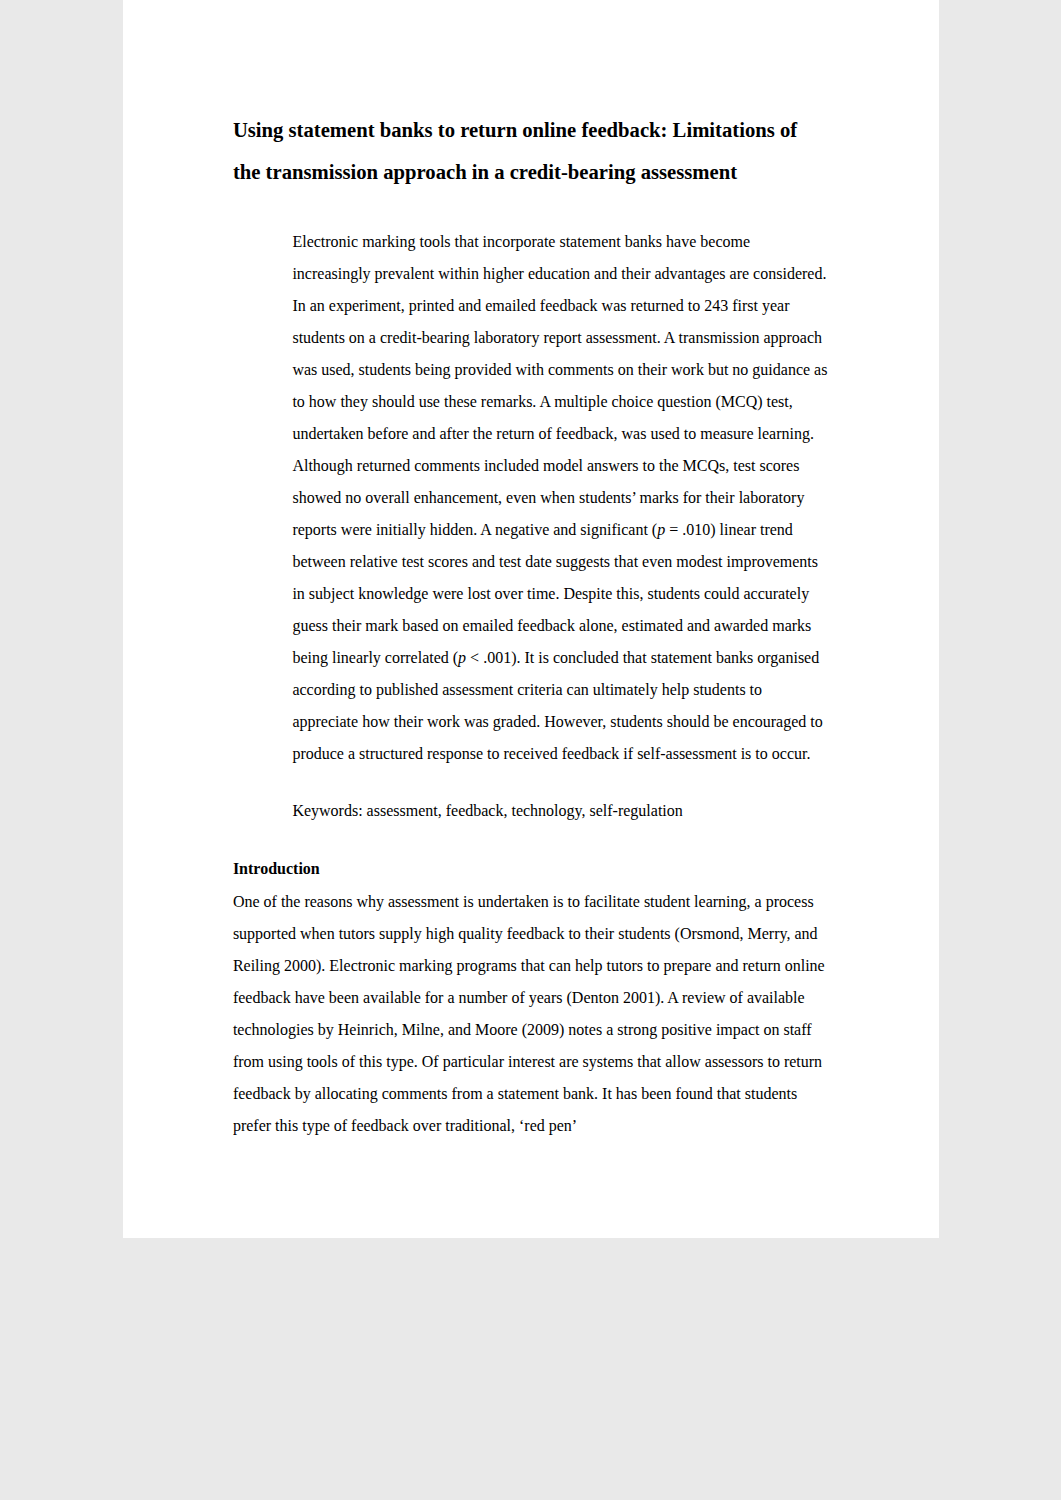Using statement banks to return online feedback: Limitations of the transmission approach in a credit-bearing assessment
Electronic marking tools that incorporate statement banks have become increasingly prevalent within higher education and their advantages are considered. In an experiment, printed and emailed feedback was returned to 243 first year students on a credit-bearing laboratory report assessment. A transmission approach was used, students being provided with comments on their work but no guidance as to how they should use these remarks. A multiple choice question (MCQ) test, undertaken before and after the return of feedback, was used to measure learning. Although returned comments included model answers to the MCQs, test scores showed no overall enhancement, even when students’ marks for their laboratory reports were initially hidden. A negative and significant (p = .010) linear trend between relative test scores and test date suggests that even modest improvements in subject knowledge were lost over time. Despite this, students could accurately guess their mark based on emailed feedback alone, estimated and awarded marks being linearly correlated (p < .001). It is concluded that statement banks organised according to published assessment criteria can ultimately help students to appreciate how their work was graded. However, students should be encouraged to produce a structured response to received feedback if self-assessment is to occur.
Keywords: assessment, feedback, technology, self-regulation
Introduction
One of the reasons why assessment is undertaken is to facilitate student learning, a process supported when tutors supply high quality feedback to their students (Orsmond, Merry, and Reiling 2000). Electronic marking programs that can help tutors to prepare and return online feedback have been available for a number of years (Denton 2001). A review of available technologies by Heinrich, Milne, and Moore (2009) notes a strong positive impact on staff from using tools of this type. Of particular interest are systems that allow assessors to return feedback by allocating comments from a statement bank. It has been found that students prefer this type of feedback over traditional, ‘red pen’